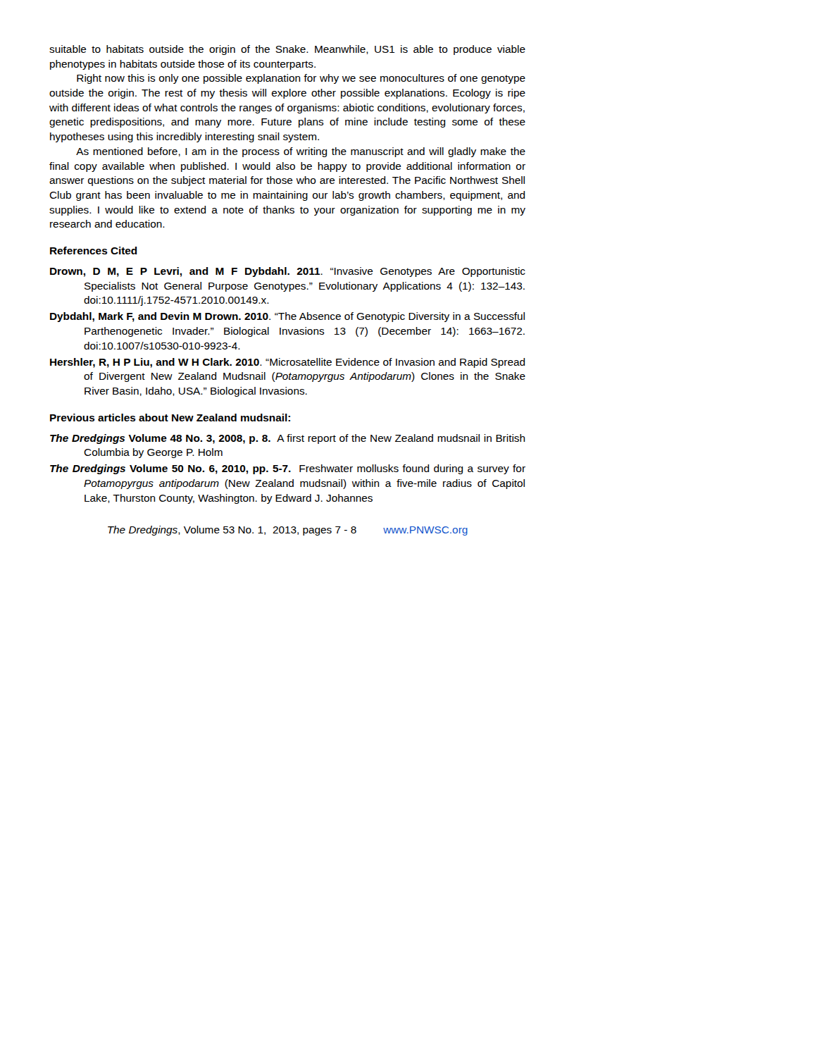suitable to habitats outside the origin of the Snake. Meanwhile, US1 is able to produce viable phenotypes in habitats outside those of its counterparts.
Right now this is only one possible explanation for why we see monocultures of one genotype outside the origin. The rest of my thesis will explore other possible explanations. Ecology is ripe with different ideas of what controls the ranges of organisms: abiotic conditions, evolutionary forces, genetic predispositions, and many more. Future plans of mine include testing some of these hypotheses using this incredibly interesting snail system.
As mentioned before, I am in the process of writing the manuscript and will gladly make the final copy available when published. I would also be happy to provide additional information or answer questions on the subject material for those who are interested. The Pacific Northwest Shell Club grant has been invaluable to me in maintaining our lab’s growth chambers, equipment, and supplies. I would like to extend a note of thanks to your organization for supporting me in my research and education.
References Cited
Drown, D M, E P Levri, and M F Dybdahl. 2011. “Invasive Genotypes Are Opportunistic Specialists Not General Purpose Genotypes.” Evolutionary Applications 4 (1): 132–143. doi:10.1111/j.1752-4571.2010.00149.x.
Dybdahl, Mark F, and Devin M Drown. 2010. “The Absence of Genotypic Diversity in a Successful Parthenogenetic Invader.” Biological Invasions 13 (7) (December 14): 1663–1672. doi:10.1007/s10530-010-9923-4.
Hershler, R, H P Liu, and W H Clark. 2010. “Microsatellite Evidence of Invasion and Rapid Spread of Divergent New Zealand Mudsnail (Potamopyrgus Antipodarum) Clones in the Snake River Basin, Idaho, USA.” Biological Invasions.
Previous articles about New Zealand mudsnail:
The Dredgings Volume 48 No. 3, 2008, p. 8. A first report of the New Zealand mudsnail in British Columbia by George P. Holm
The Dredgings Volume 50 No. 6, 2010, pp. 5-7. Freshwater mollusks found during a survey for Potamopyrgus antipodarum (New Zealand mudsnail) within a five-mile radius of Capitol Lake, Thurston County, Washington. by Edward J. Johannes
The Dredgings, Volume 53 No. 1, 2013, pages 7 - 8 www.PNWSC.org